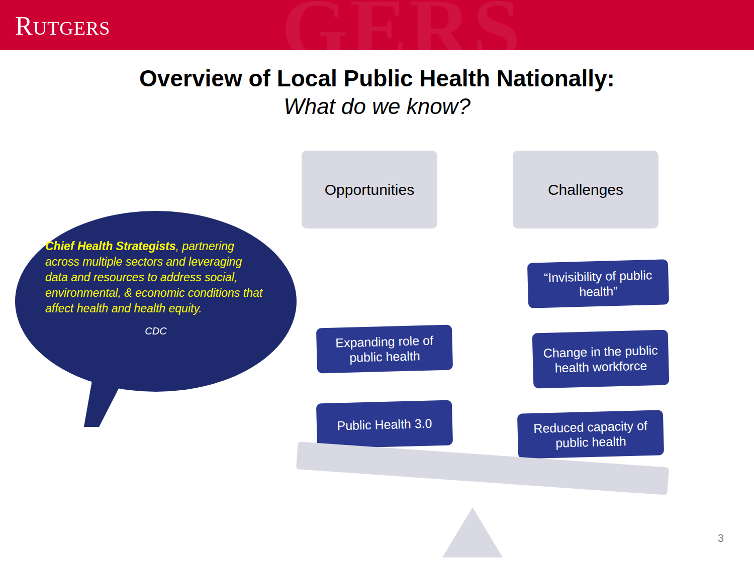GERS
RUTGERS
Overview of Local Public Health Nationally:
What do we know?
Opportunities
Challenges
Chief Health Strategists, partnering across multiple sectors and leveraging data and resources to address social, environmental, & economic conditions that affect health and health equity.
CDC
Expanding role of public health
Public Health 3.0
“Invisibility of public health”
Change in the public health workforce
Reduced capacity of public health
3